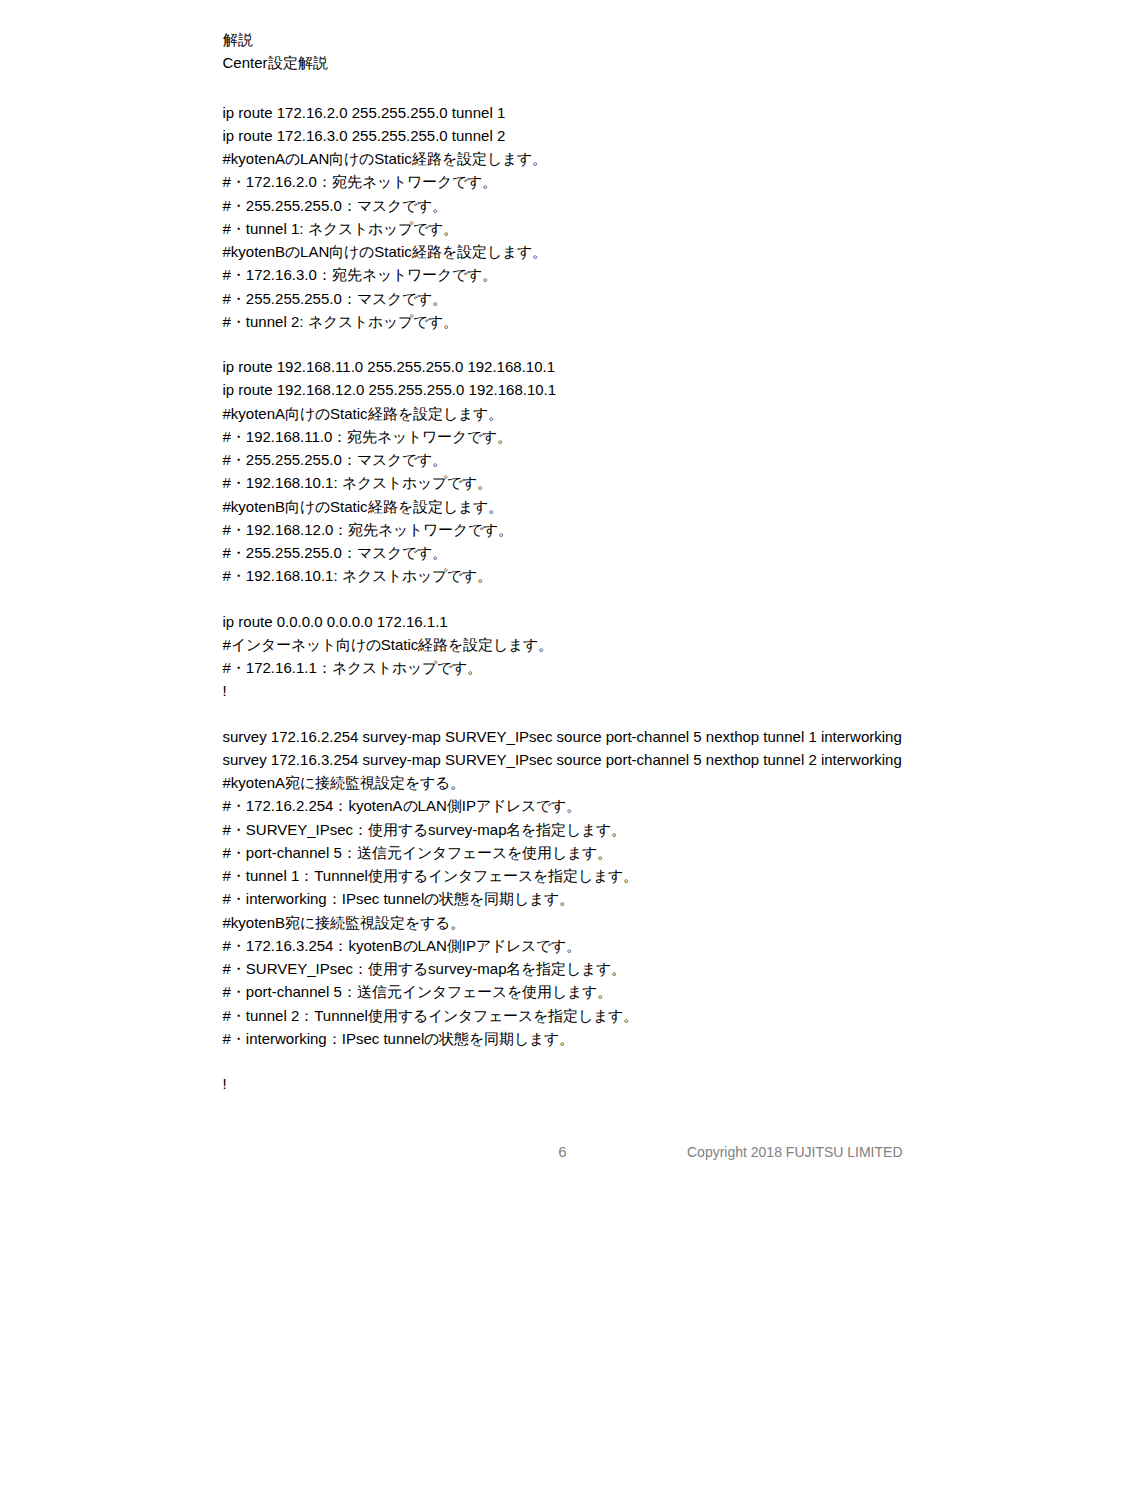解説
Center設定解説
ip route 172.16.2.0 255.255.255.0 tunnel 1
ip route 172.16.3.0 255.255.255.0 tunnel 2
#kyotenAのLAN向けのStatic経路を設定します。
#・172.16.2.0：宛先ネットワークです。
#・255.255.255.0：マスクです。
#・tunnel 1: ネクストホップです。
#kyotenBのLAN向けのStatic経路を設定します。
#・172.16.3.0：宛先ネットワークです。
#・255.255.255.0：マスクです。
#・tunnel 2: ネクストホップです。
ip route 192.168.11.0 255.255.255.0 192.168.10.1
ip route 192.168.12.0 255.255.255.0 192.168.10.1
#kyotenA向けのStatic経路を設定します。
#・192.168.11.0：宛先ネットワークです。
#・255.255.255.0：マスクです。
#・192.168.10.1: ネクストホップです。
#kyotenB向けのStatic経路を設定します。
#・192.168.12.0：宛先ネットワークです。
#・255.255.255.0：マスクです。
#・192.168.10.1: ネクストホップです。
ip route 0.0.0.0 0.0.0.0 172.16.1.1
#インターネット向けのStatic経路を設定します。
#・172.16.1.1：ネクストホップです。
!
survey 172.16.2.254 survey-map SURVEY_IPsec source port-channel 5 nexthop tunnel 1 interworking
survey 172.16.3.254 survey-map SURVEY_IPsec source port-channel 5 nexthop tunnel 2 interworking
#kyotenA宛に接続監視設定をする。
#・172.16.2.254：kyotenAのLAN側IPアドレスです。
#・SURVEY_IPsec：使用するsurvey-map名を指定します。
#・port-channel 5：送信元インタフェースを使用します。
#・tunnel 1：Tunnnel使用するインタフェースを指定します。
#・interworking：IPsec tunnelの状態を同期します。
#kyotenB宛に接続監視設定をする。
#・172.16.3.254：kyotenBのLAN側IPアドレスです。
#・SURVEY_IPsec：使用するsurvey-map名を指定します。
#・port-channel 5：送信元インタフェースを使用します。
#・tunnel 2：Tunnnel使用するインタフェースを指定します。
#・interworking：IPsec tunnelの状態を同期します。
!
6 Copyright 2018 FUJITSU LIMITED